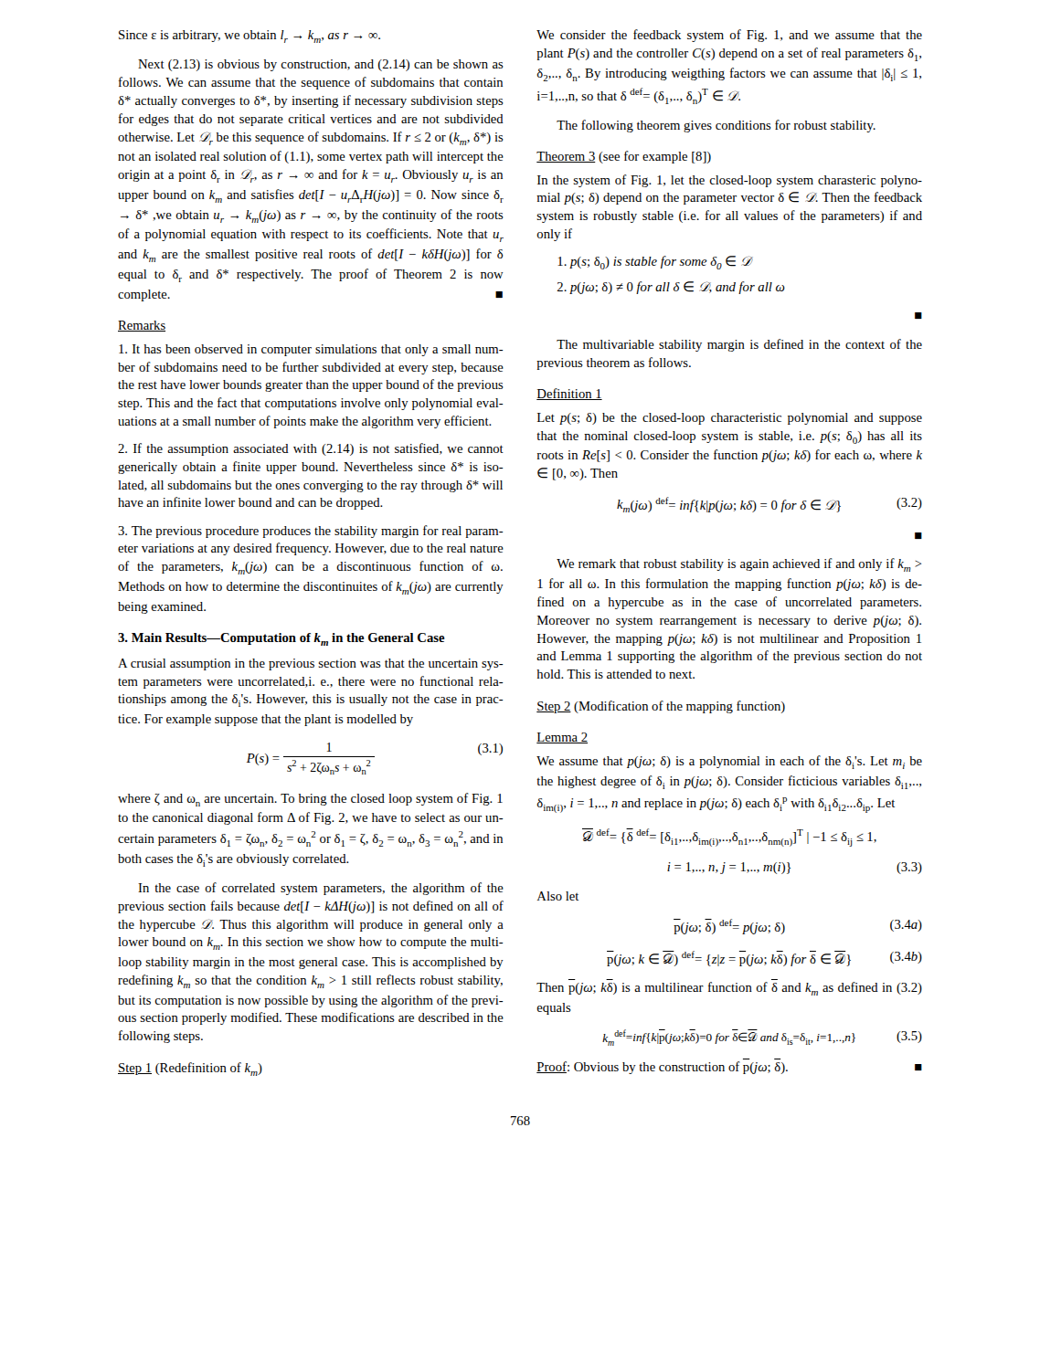Since ε is arbitrary, we obtain lr → km, as r → ∞.
Next (2.13) is obvious by construction, and (2.14) can be shown as follows. We can assume that the sequence of subdomains that contain δ* actually converges to δ*, by inserting if necessary subdivision steps for edges that do not separate critical vertices and are not subdivided otherwise. Let 𝒟r be this sequence of subdomains. If r ≤ 2 or (km, δ*) is not an isolated real solution of (1.1), some vertex path will intercept the origin at a point δr in 𝒟r, as r → ∞ and for k = ur. Obviously ur is an upper bound on km and satisfies det[I − ur ΔrH(jω)] = 0. Now since δr → δ* ,we obtain ur → km(jω) as r → ∞, by the continuity of the roots of a polynomial equation with respect to its coefficients. Note that ur and km are the smallest positive real roots of det[I − kδH(jω)] for δ equal to δr and δ* respectively. The proof of Theorem 2 is now complete. ■
Remarks
1. It has been observed in computer simulations that only a small number of subdomains need to be further subdivided at every step, because the rest have lower bounds greater than the upper bound of the previous step. This and the fact that computations involve only polynomial evaluations at a small number of points make the algorithm very efficient.
2. If the assumption associated with (2.14) is not satisfied, we cannot generically obtain a finite upper bound. Nevertheless since δ* is isolated, all subdomains but the ones converging to the ray through δ* will have an infinite lower bound and can be dropped.
3. The previous procedure produces the stability margin for real parameter variations at any desired frequency. However, due to the real nature of the parameters, km(jω) can be a discontinuous function of ω. Methods on how to determine the discontinuites of km(jω) are currently being examined.
3. Main Results—Computation of km in the General Case
A crusial assumption in the previous section was that the uncertain system parameters were uncorrelated,i. e., there were no functional relationships among the δi's. However, this is usually not the case in practice. For example suppose that the plant is modelled by
P(s) = 1 s2 + 2ζωns + ωn2 (3.1)
where ζ and ωn are uncertain. To bring the closed loop system of Fig. 1 to the canonical diagonal form Δ of Fig. 2, we have to select as our uncertain parameters δ1 = ζωn, δ2 = ωn2 or δ1 = ζ, δ2 = ωn, δ3 = ωn2, and in both cases the δi's are obviously correlated.
In the case of correlated system parameters, the algorithm of the previous section fails because det[I − kΔH(jω)] is not defined on all of the hypercube 𝒟. Thus this algorithm will produce in general only a lower bound on km. In this section we show how to compute the multiloop stability margin in the most general case. This is accomplished by redefining km so that the condition km > 1 still reflects robust stability, but its computation is now possible by using the algorithm of the previous section properly modified. These modifications are described in the following steps.
Step 1 (Redefinition of km)
We consider the feedback system of Fig. 1, and we assume that the plant P(s) and the controller C(s) depend on a set of real parameters δ1, δ2,.., δn. By introducing weigthing factors we can assume that |δi| ≤ 1, i=1,..,n, so that δ def= (δ1,.., δn)T ∈ 𝒟.
The following theorem gives conditions for robust stability.
Theorem 3 (see for example [8])
In the system of Fig. 1, let the closed-loop system charasteric polynomial p(s; δ) depend on the parameter vector δ ∈ 𝒟. Then the feedback system is robustly stable (i.e. for all values of the parameters) if and only if
p(s; δ0) is stable for some δ0 ∈ 𝒟
p(jω; δ) ≠ 0 for all δ ∈ 𝒟, and for all ω
■
The multivariable stability margin is defined in the context of the previous theorem as follows.
Definition 1
Let p(s; δ) be the closed-loop characteristic polynomial and suppose that the nominal closed-loop system is stable, i.e. p(s; δ0) has all its roots in Re[s] < 0. Consider the function p(jω; kδ) for each ω, where k ∈ [0, ∞). Then
km(jω) def= inf{k|p(jω; kδ) = 0 for δ ∈ 𝒟} (3.2)
■
We remark that robust stability is again achieved if and only if km > 1 for all ω. In this formulation the mapping function p(jω; kδ) is defined on a hypercube as in the case of uncorrelated parameters. Moreover no system rearrangement is necessary to derive p(jω; δ). However, the mapping p(jω; kδ) is not multilinear and Proposition 1 and Lemma 1 supporting the algorithm of the previous section do not hold. This is attended to next.
Step 2 (Modification of the mapping function)
Lemma 2
We assume that p(jω; δ) is a polynomial in each of the δi's. Let mi be the highest degree of δi in p(jω; δ). Consider ficticious variables δi1,.., δim(i), i = 1,.., n and replace in p(jω; δ) each δip with δi1δi2...δip. Let
𝒟 def= {δ def= [δi1,..,δim(i),..,δn1,..,δnm(n)]T | −1 ≤ δij ≤ 1,
i = 1,.., n, j = 1,.., m(i)} (3.3)
Also let
p(jω; δ) def= p(jω; δ) (3.4a)
p(jω; k ∈ 𝒟) def= {z|z = p(jω; kδ) for δ ∈ 𝒟} (3.4b)
Then p(jω; kδ) is a multilinear function of δ and km as defined in (3.2) equals
kmdef=inf{k|p(jω;kδ)=0 for δ∈𝒟 and δis=δit, i=1,..,n} (3.5)
Proof: Obvious by the construction of p(jω; δ). ■
768